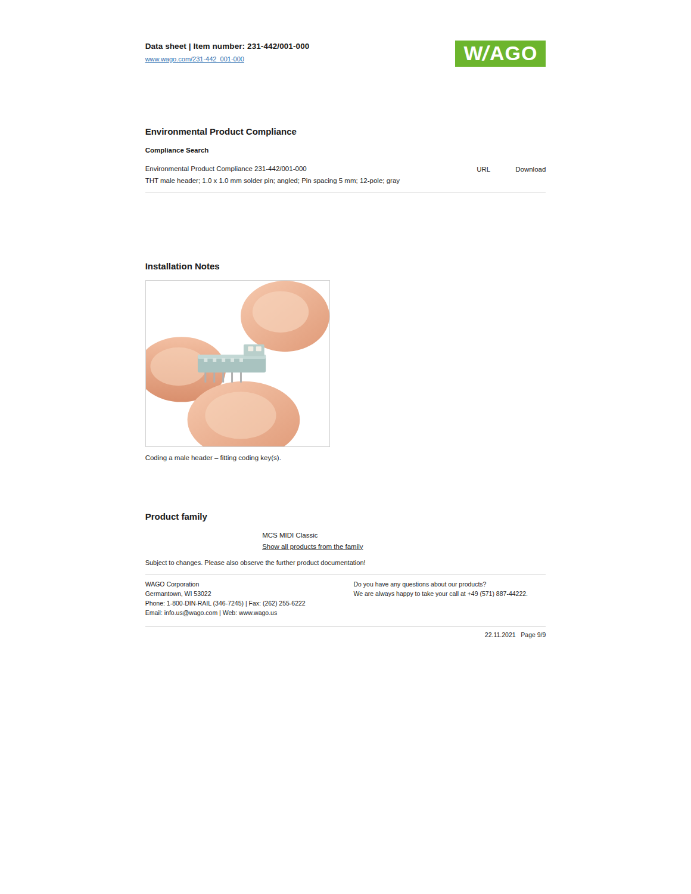Data sheet | Item number: 231-442/001-000
www.wago.com/231-442_001-000
W/AGO
Environmental Product Compliance
Compliance Search
Environmental Product Compliance 231-442/001-000
THT male header; 1.0 x 1.0 mm solder pin; angled; Pin spacing 5 mm; 12-pole; gray
URL Download
Installation Notes
Coding a male header – fitting coding key(s).
Product family
MCS MIDI Classic
Show all products from the family
Subject to changes. Please also observe the further product documentation!
WAGO Corporation
Germantown, WI 53022
Phone: 1-800-DIN-RAIL (346-7245) | Fax: (262) 255-6222
Email: info.us@wago.com | Web: www.wago.us
Do you have any questions about our products?
We are always happy to take your call at +49 (571) 887-44222.
22.11.2021 Page 9/9